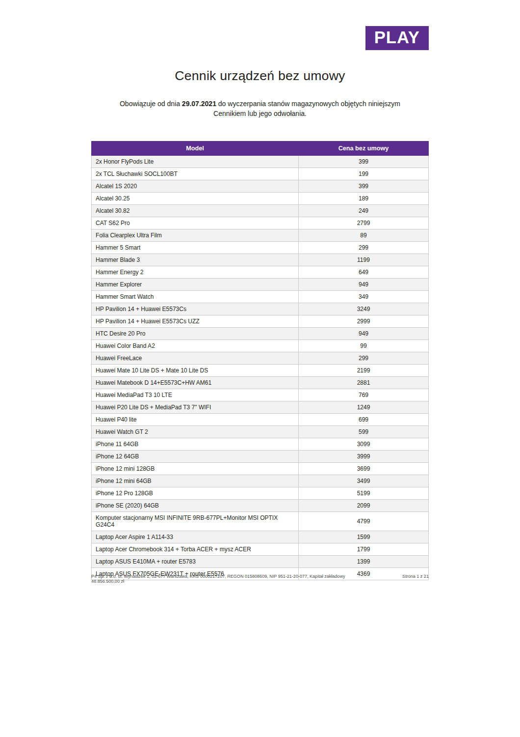PLAY
Cennik urządzeń bez umowy
Obowiązuje od dnia 29.07.2021 do wyczerpania stanów magazynowych objętych niniejszym Cennikiem lub jego odwołania.
| Model | Cena bez umowy |
| --- | --- |
| 2x Honor FlyPods Lite | 399 |
| 2x TCL Słuchawki SOCL100BT | 199 |
| Alcatel 1S 2020 | 399 |
| Alcatel 30.25 | 189 |
| Alcatel 30.82 | 249 |
| CAT S62 Pro | 2799 |
| Folia Clearplex Ultra Film | 89 |
| Hammer 5 Smart | 299 |
| Hammer Blade 3 | 1199 |
| Hammer Energy 2 | 649 |
| Hammer Explorer | 949 |
| Hammer Smart Watch | 349 |
| HP Pavilion 14 + Huawei E5573Cs | 3249 |
| HP Pavilion 14 + Huawei E5573Cs UZZ | 2999 |
| HTC Desire 20 Pro | 949 |
| Huawei Color Band A2 | 99 |
| Huawei FreeLace | 299 |
| Huawei Mate 10 Lite DS + Mate 10 Lite DS | 2199 |
| Huawei Matebook D 14+E5573C+HW AM61 | 2881 |
| Huawei MediaPad T3 10 LTE | 769 |
| Huawei P20 Lite DS + MediaPad T3 7" WIFI | 1249 |
| Huawei P40 lite | 699 |
| Huawei Watch GT 2 | 599 |
| iPhone 11 64GB | 3099 |
| iPhone 12 64GB | 3999 |
| iPhone 12 mini 128GB | 3699 |
| iPhone 12 mini 64GB | 3499 |
| iPhone 12 Pro 128GB | 5199 |
| iPhone SE (2020) 64GB | 2099 |
| Komputer stacjonarny MSI INFINITE 9RB-677PL+Monitor MSI OPTIX G24C4 | 4799 |
| Laptop Acer Aspire 1 A114-33 | 1599 |
| Laptop Acer Chromebook 314 + Torba ACER + mysz ACER | 1799 |
| Laptop ASUS E410MA + router E5783 | 1399 |
| Laptop ASUS FX705GE-EW231T + router E5576 | 4369 |
P4 Sp. z o.o. ul. Wynalazek 1, 02-677 Warszawa, KRS 0000217207, REGON 015808609, NIP 951-21-20-077, Kapitał zakładowy 48.856.500,00 zł
Strona 1 z 21